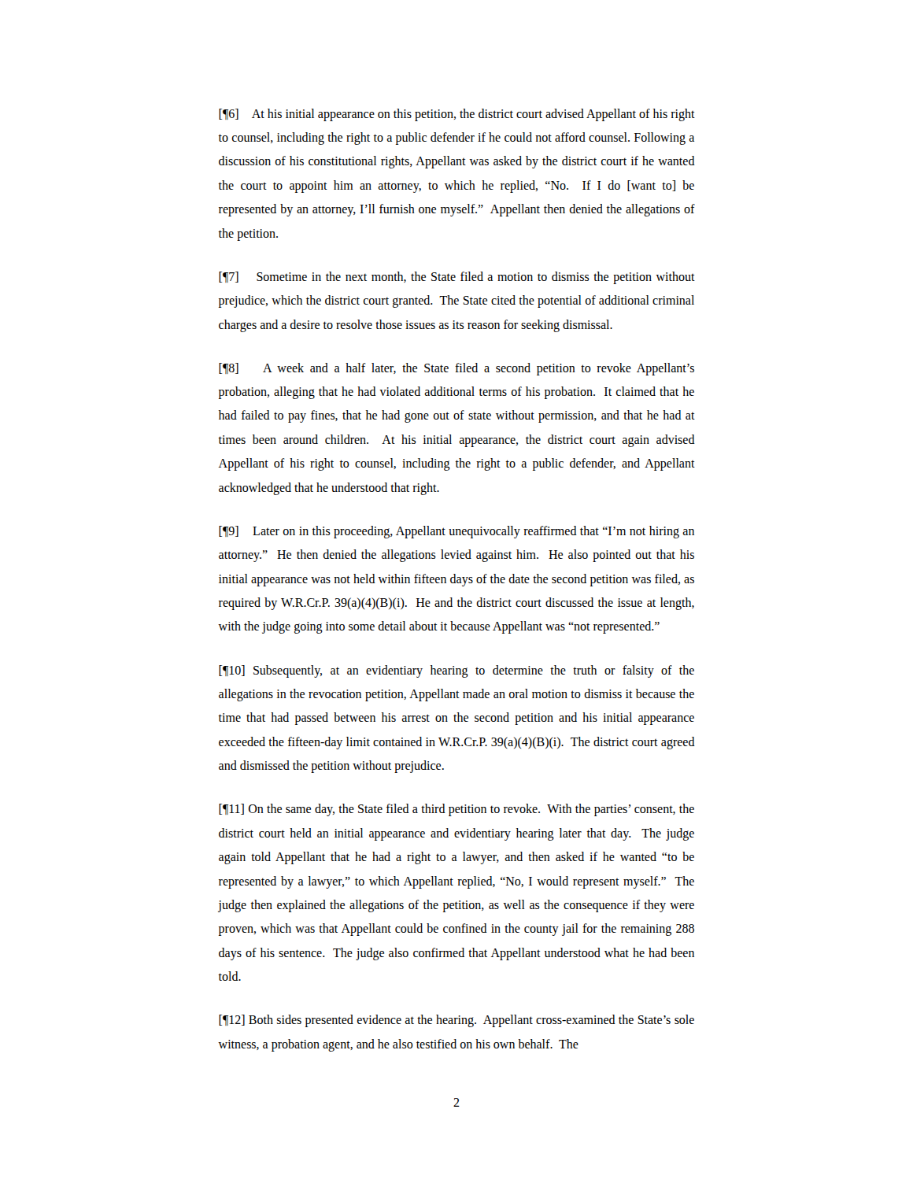[¶6] At his initial appearance on this petition, the district court advised Appellant of his right to counsel, including the right to a public defender if he could not afford counsel. Following a discussion of his constitutional rights, Appellant was asked by the district court if he wanted the court to appoint him an attorney, to which he replied, “No. If I do [want to] be represented by an attorney, I’ll furnish one myself.” Appellant then denied the allegations of the petition.
[¶7] Sometime in the next month, the State filed a motion to dismiss the petition without prejudice, which the district court granted. The State cited the potential of additional criminal charges and a desire to resolve those issues as its reason for seeking dismissal.
[¶8] A week and a half later, the State filed a second petition to revoke Appellant’s probation, alleging that he had violated additional terms of his probation. It claimed that he had failed to pay fines, that he had gone out of state without permission, and that he had at times been around children. At his initial appearance, the district court again advised Appellant of his right to counsel, including the right to a public defender, and Appellant acknowledged that he understood that right.
[¶9] Later on in this proceeding, Appellant unequivocally reaffirmed that “I’m not hiring an attorney.” He then denied the allegations levied against him. He also pointed out that his initial appearance was not held within fifteen days of the date the second petition was filed, as required by W.R.Cr.P. 39(a)(4)(B)(i). He and the district court discussed the issue at length, with the judge going into some detail about it because Appellant was “not represented.”
[¶10] Subsequently, at an evidentiary hearing to determine the truth or falsity of the allegations in the revocation petition, Appellant made an oral motion to dismiss it because the time that had passed between his arrest on the second petition and his initial appearance exceeded the fifteen-day limit contained in W.R.Cr.P. 39(a)(4)(B)(i). The district court agreed and dismissed the petition without prejudice.
[¶11] On the same day, the State filed a third petition to revoke. With the parties’ consent, the district court held an initial appearance and evidentiary hearing later that day. The judge again told Appellant that he had a right to a lawyer, and then asked if he wanted “to be represented by a lawyer,” to which Appellant replied, “No, I would represent myself.” The judge then explained the allegations of the petition, as well as the consequence if they were proven, which was that Appellant could be confined in the county jail for the remaining 288 days of his sentence. The judge also confirmed that Appellant understood what he had been told.
[¶12] Both sides presented evidence at the hearing. Appellant cross-examined the State’s sole witness, a probation agent, and he also testified on his own behalf. The
2